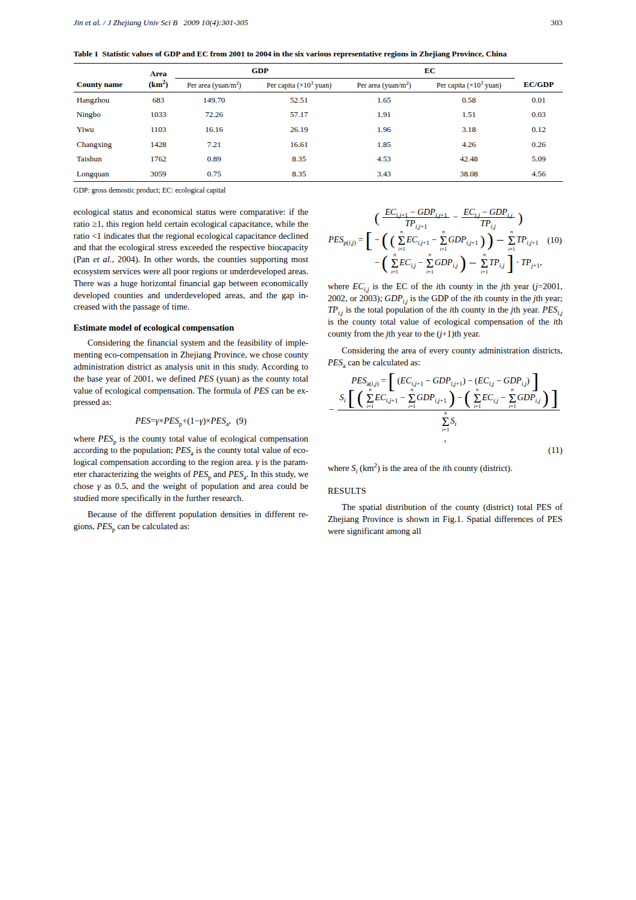Jin et al. / J Zhejiang Univ Sci B 2009 10(4):301-305 303
Table 1 Statistic values of GDP and EC from 2001 to 2004 in the six various representative regions in Zhejiang Province, China
| County name | Area (km 2 ) | GDP | EC | EC/GDP |
| --- | --- | --- | --- | --- |
| Per area (yuan/m 2 ) | Per capita (×10 3 yuan) | Per area (yuan/m 2 ) | Per capita (×10 3 yuan) |
| Hangzhou | 683 | 149.70 | 52.51 | 1.65 | 0.58 | 0.01 |
| Ningbo | 1033 | 72.26 | 57.17 | 1.91 | 1.51 | 0.03 |
| Yiwu | 1103 | 16.16 | 26.19 | 1.96 | 3.18 | 0.12 |
| Changxing | 1428 | 7.21 | 16.61 | 1.85 | 4.26 | 0.26 |
| Taishun | 1762 | 0.89 | 8.35 | 4.53 | 42.48 | 5.09 |
| Longquan | 3059 | 0.75 | 8.35 | 3.43 | 38.08 | 4.56 |
GDP: gross demostic product; EC: ecological capital
ecological status and economical status were comparative: if the ratio ≥1, this region held certain ecological capacitance, while the ratio <1 indicates that the regional ecological capacitance declined and that the ecological stress exceeded the respective biocapacity (Pan et al., 2004). In other words, the counties supporting most ecosystem services were all poor regions or underdeveloped areas. There was a huge horizontal financial gap between economically developed counties and underdeveloped areas, and the gap increased with the passage of time.
Estimate model of ecological compensation
Considering the financial system and the feasibility of implementing eco-compensation in Zhejiang Province, we chose county administration district as analysis unit in this study. According to the base year of 2001, we defined PES (yuan) as the county total value of ecological compensation. The formula of PES can be expressed as:
PES=γ×PESp+(1−γ)×PESa, (9)
where PESp is the county total value of ecological compensation according to the population; PESa is the county total value of ecological compensation according to the region area. γ is the parameter characterizing the weights of PESp and PESa. In this study, we chose γ as 0.5, and the weight of population and area could be studied more specifically in the further research.
Because of the different population densities in different regions, PESp can be calculated as:
PESp(i,j) = [ ( ECi,j+1 − GDPi,j+1 TPi,j+1 − ECi,j − GDPi,j TPi,j ) − ( ( nΣi=1 ECi,j+1 − nΣi=1 GDPi,j+1 ) ) nΣi=1 TPi,j+1 − ( nΣi=1 ECi,j − nΣi=1 GDPi,j ) nΣi=1 TPi,j ] · TPj+1, (10)
where ECi,j is the EC of the ith county in the jth year (j=2001, 2002, or 2003); GDPi,j is the GDP of the ith county in the jth year; TPi,j is the total population of the ith county in the jth year. PESi,j is the county total value of ecological compensation of the ith county from the jth year to the (j+1)th year.
Considering the area of every county administration districts, PESa can be calculated as:
PESa(i,j) = [ (ECi,j+1 − GDPi,j+1) − (ECi,j − GDPi,j) ]
− Si [ ( nΣi=1 ECi,j+1 − nΣi=1 GDPi,j+1 ) − ( nΣi=1 ECi,j − nΣi=1 GDPi,j ) ] nΣi=1 Si ,
(11)
where Si (km2) is the area of the ith county (district).
RESULTS
The spatial distribution of the county (district) total PES of Zhejiang Province is shown in Fig.1. Spatial differences of PES were significant among all